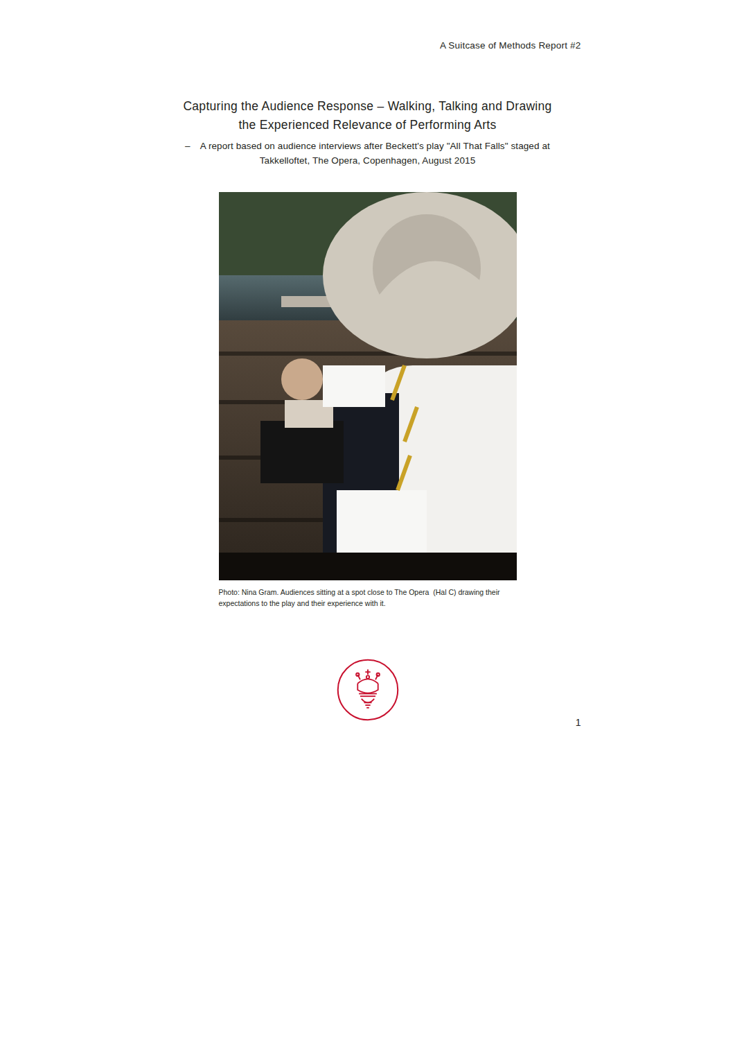A Suitcase of Methods Report #2
Capturing the Audience Response – Walking, Talking and Drawing the Experienced Relevance of Performing Arts
–A report based on audience interviews after Beckett's play "All That Falls" staged at Takkelloftet, The Opera, Copenhagen, August 2015
Photo: Nina Gram. Audiences sitting at a spot close to The Opera (Hal C) drawing their expectations to the play and their experience with it.
1